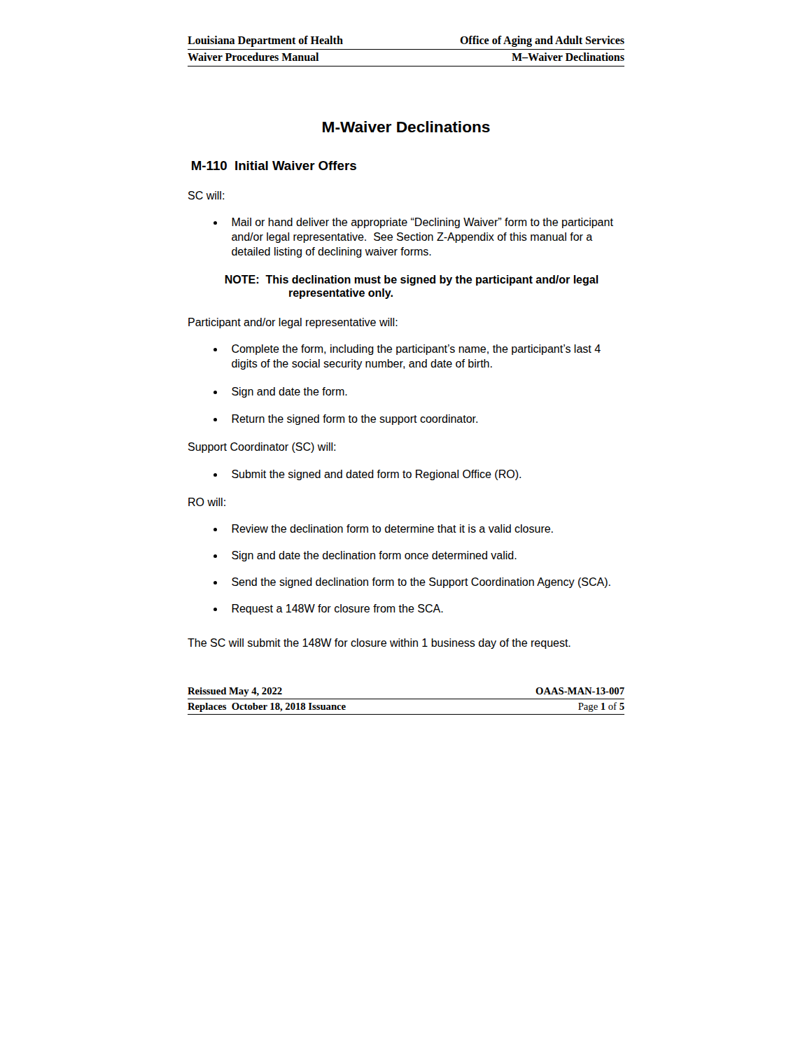Louisiana Department of Health Office of Aging and Adult Services
Waiver Procedures Manual M–Waiver Declinations
M-Waiver Declinations
M-110 Initial Waiver Offers
SC will:
Mail or hand deliver the appropriate “Declining Waiver” form to the participant and/or legal representative. See Section Z-Appendix of this manual for a detailed listing of declining waiver forms.
NOTE: This declination must be signed by the participant and/or legal representative only.
Participant and/or legal representative will:
Complete the form, including the participant’s name, the participant’s last 4 digits of the social security number, and date of birth.
Sign and date the form.
Return the signed form to the support coordinator.
Support Coordinator (SC) will:
Submit the signed and dated form to Regional Office (RO).
RO will:
Review the declination form to determine that it is a valid closure.
Sign and date the declination form once determined valid.
Send the signed declination form to the Support Coordination Agency (SCA).
Request a 148W for closure from the SCA.
The SC will submit the 148W for closure within 1 business day of the request.
Reissued May 4, 2022 OAAS-MAN-13-007
Replaces October 18, 2018 Issuance Page 1 of 5